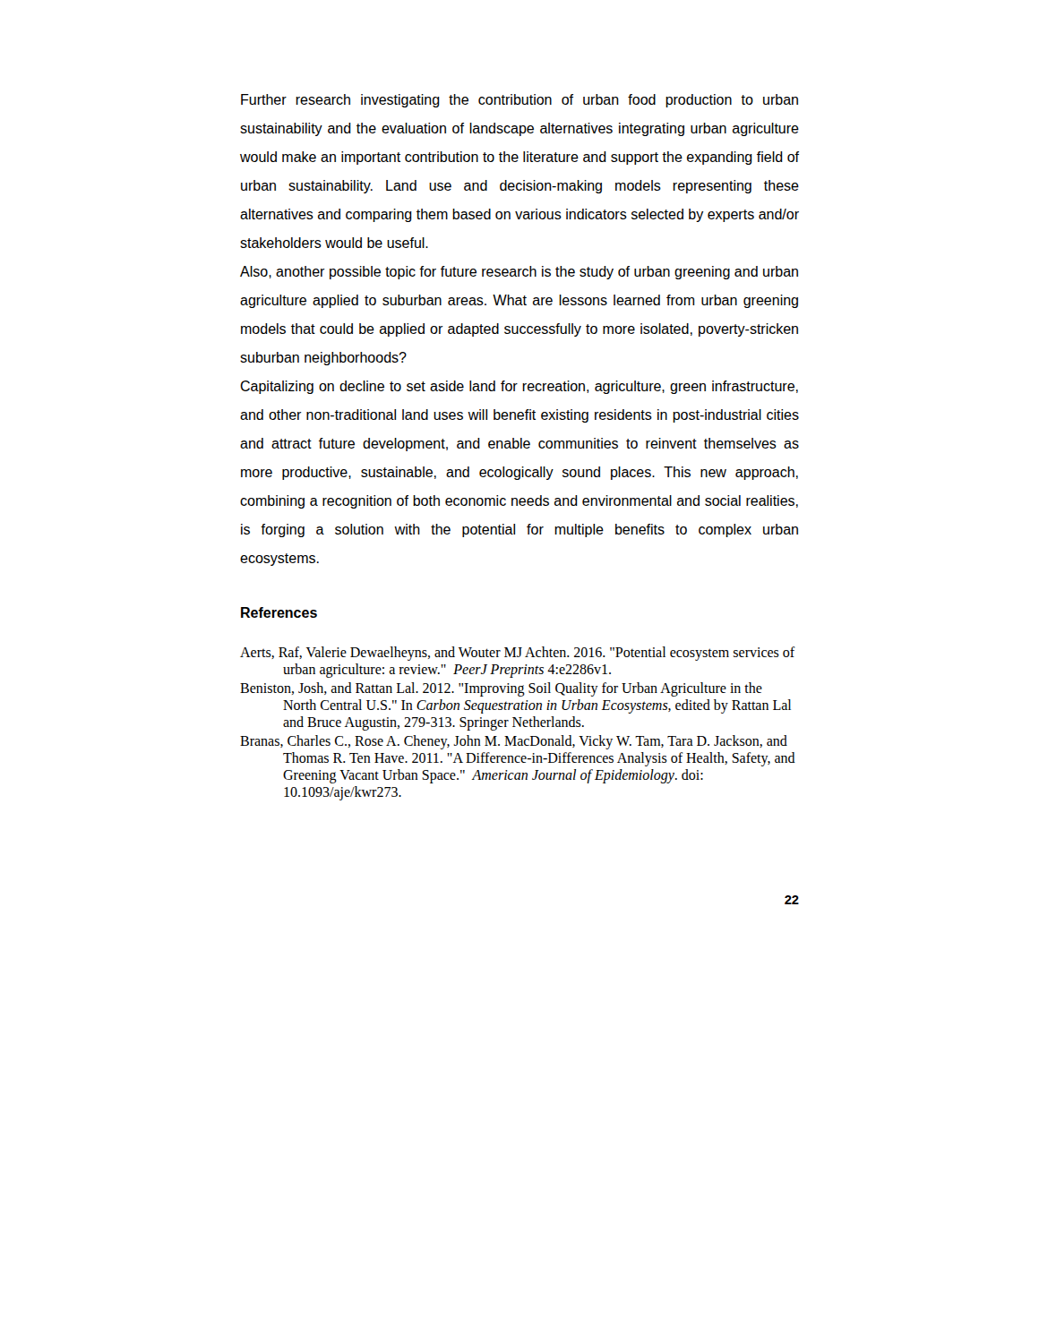Further research investigating the contribution of urban food production to urban sustainability and the evaluation of landscape alternatives integrating urban agriculture would make an important contribution to the literature and support the expanding field of urban sustainability. Land use and decision-making models representing these alternatives and comparing them based on various indicators selected by experts and/or stakeholders would be useful.
Also, another possible topic for future research is the study of urban greening and urban agriculture applied to suburban areas. What are lessons learned from urban greening models that could be applied or adapted successfully to more isolated, poverty-stricken suburban neighborhoods?
Capitalizing on decline to set aside land for recreation, agriculture, green infrastructure, and other non-traditional land uses will benefit existing residents in post-industrial cities and attract future development, and enable communities to reinvent themselves as more productive, sustainable, and ecologically sound places. This new approach, combining a recognition of both economic needs and environmental and social realities, is forging a solution with the potential for multiple benefits to complex urban ecosystems.
References
Aerts, Raf, Valerie Dewaelheyns, and Wouter MJ Achten. 2016. "Potential ecosystem services of urban agriculture: a review." PeerJ Preprints 4:e2286v1.
Beniston, Josh, and Rattan Lal. 2012. "Improving Soil Quality for Urban Agriculture in the North Central U.S." In Carbon Sequestration in Urban Ecosystems, edited by Rattan Lal and Bruce Augustin, 279-313. Springer Netherlands.
Branas, Charles C., Rose A. Cheney, John M. MacDonald, Vicky W. Tam, Tara D. Jackson, and Thomas R. Ten Have. 2011. "A Difference-in-Differences Analysis of Health, Safety, and Greening Vacant Urban Space." American Journal of Epidemiology. doi: 10.1093/aje/kwr273.
22